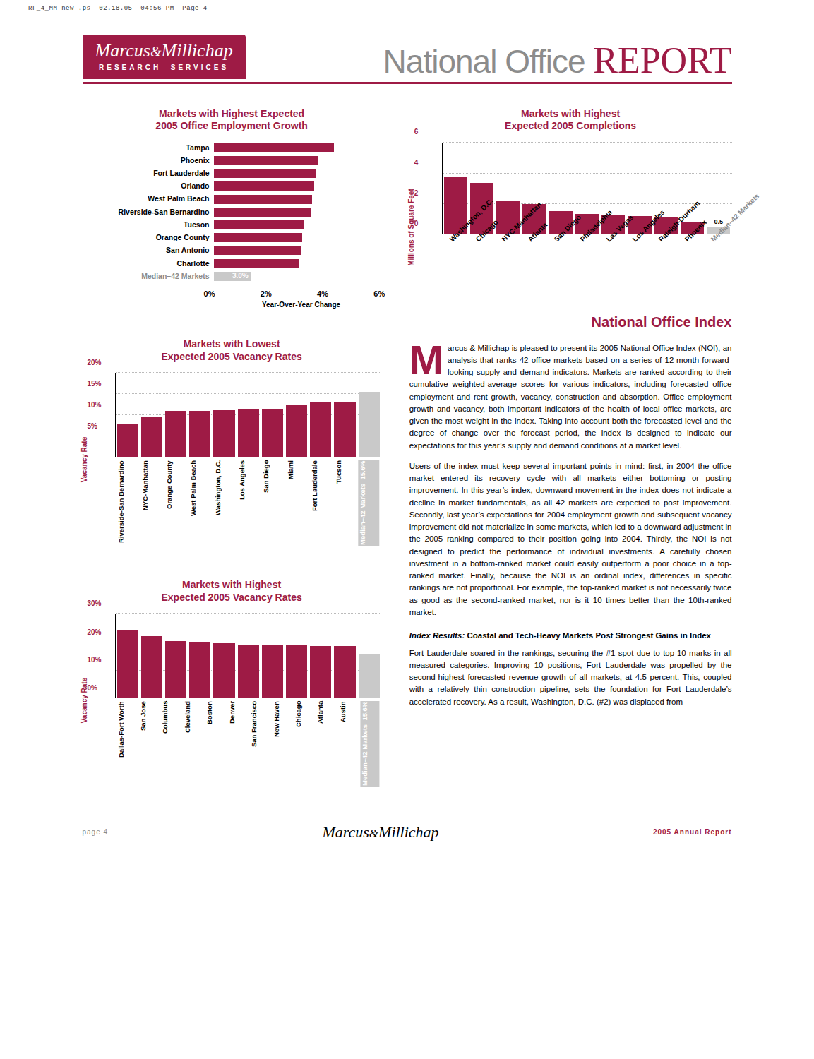RF_4_MM new .ps 02.18.05 04:56 PM Page 4
Marcus&Millichap
RESEARCH SERVICES
National Office REPORT
Markets with Highest Expected
2005 Office Employment Growth
Tampa
Phoenix
Fort Lauderdale
Orlando
West Palm Beach
Riverside-San Bernardino
Tucson
Orange County
San Antonio
Charlotte
Median–42 Markets
3.0%
0% 2% 4% 6%
Year-Over-Year Change
Markets with Lowest
Expected 2005 Vacancy Rates
Vacancy Rate
5%
10%
15%
20%
Riverside-San Bernardino
NYC-Manhattan
Orange County
West Palm Beach
Washington, D.C.
Los Angeles
San Diego
Miami
Fort Lauderdale
Tucson
Median–42 Markets 15.6%
Markets with Highest
Expected 2005 Vacancy Rates
Vacancy Rate
0%
10%
20%
30%
Dallas-Fort Worth
San Jose
Columbus
Cleveland
Boston
Denver
San Francisco
New Haven
Chicago
Atlanta
Austin
Median–42 Markets 15.6%
Markets with Highest
Expected 2005 Completions
Millions of Square Feet
0
2
4
6
0.5
Washington, D.C. Chicago NYC-Manhattan Atlanta San Diego Philadelphia Las Vegas Los Angeles Raleigh-Durham Phoenix Median–42 Markets
National Office Index
Marcus & Millichap is pleased to present its 2005 National Office Index (NOI), an analysis that ranks 42 office markets based on a series of 12-month forward-looking supply and demand indicators. Markets are ranked according to their cumulative weighted-average scores for various indicators, including forecasted office employment and rent growth, vacancy, construction and absorption. Office employment growth and vacancy, both important indicators of the health of local office markets, are given the most weight in the index. Taking into account both the forecasted level and the degree of change over the forecast period, the index is designed to indicate our expectations for this year’s supply and demand conditions at a market level.
Users of the index must keep several important points in mind: first, in 2004 the office market entered its recovery cycle with all markets either bottoming or posting improvement. In this year’s index, downward movement in the index does not indicate a decline in market fundamentals, as all 42 markets are expected to post improvement. Secondly, last year’s expectations for 2004 employment growth and subsequent vacancy improvement did not materialize in some markets, which led to a downward adjustment in the 2005 ranking compared to their position going into 2004. Thirdly, the NOI is not designed to predict the performance of individual investments. A carefully chosen investment in a bottom-ranked market could easily outperform a poor choice in a top-ranked market. Finally, because the NOI is an ordinal index, differences in specific rankings are not proportional. For example, the top-ranked market is not necessarily twice as good as the second-ranked market, nor is it 10 times better than the 10th-ranked market.
Index Results: Coastal and Tech-Heavy Markets Post Strongest Gains in Index
Fort Lauderdale soared in the rankings, securing the #1 spot due to top-10 marks in all measured categories. Improving 10 positions, Fort Lauderdale was propelled by the second-highest forecasted revenue growth of all markets, at 4.5 percent. This, coupled with a relatively thin construction pipeline, sets the foundation for Fort Lauderdale’s accelerated recovery. As a result, Washington, D.C. (#2) was displaced from
page 4
Marcus&Millichap
2005 Annual Report